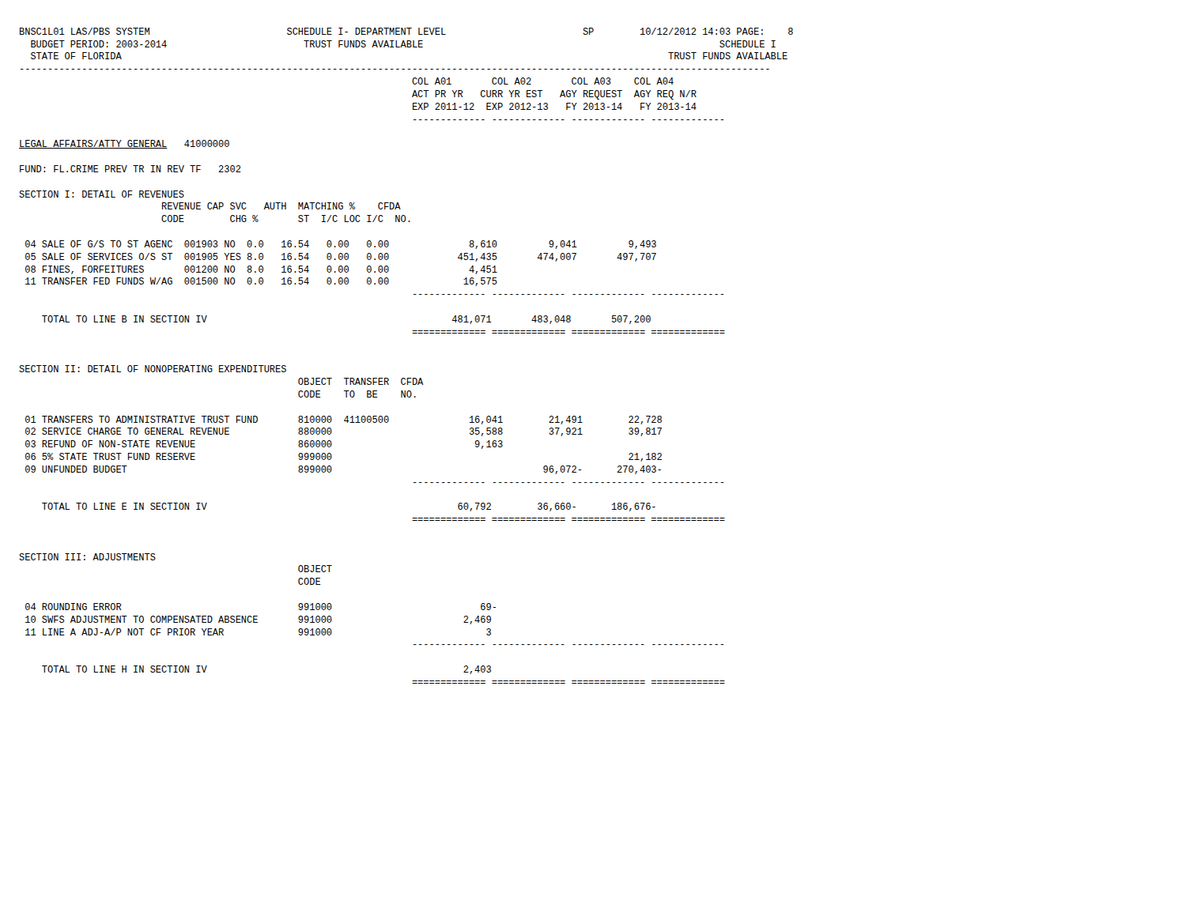BNSC1L01 LAS/PBS SYSTEM SCHEDULE I- DEPARTMENT LEVEL SP 10/12/2012 14:03 PAGE: 8 BUDGET PERIOD: 2003-2014 TRUST FUNDS AVAILABLE SCHEDULE I STATE OF FLORIDA TRUST FUNDS AVAILABLE ------------------------------------------------------------------------------------------------------------------------------------ COL A01 COL A02 COL A03 COL A04 ACT PR YR CURR YR EST AGY REQUEST AGY REQ N/R EXP 2011-12 EXP 2012-13 FY 2013-14 FY 2013-14 ------------- ------------- ------------- ------------- LEGAL AFFAIRS/ATTY GENERAL 41000000 FUND: FL.CRIME PREV TR IN REV TF 2302 SECTION I: DETAIL OF REVENUES REVENUE CAP SVC AUTH MATCHING % CFDA CODE CHG % ST I/C LOC I/C NO. 04 SALE OF G/S TO ST AGENC 001903 NO 0.0 16.54 0.00 0.00 8,610 9,041 9,493 05 SALE OF SERVICES O/S ST 001905 YES 8.0 16.54 0.00 0.00 451,435 474,007 497,707 08 FINES, FORFEITURES 001200 NO 8.0 16.54 0.00 0.00 4,451 11 TRANSFER FED FUNDS W/AG 001500 NO 0.0 16.54 0.00 0.00 16,575 ------------- ------------- ------------- ------------- TOTAL TO LINE B IN SECTION IV 481,071 483,048 507,200 ============= ============= ============= ============= SECTION II: DETAIL OF NONOPERATING EXPENDITURES OBJECT TRANSFER CFDA CODE TO BE NO. 01 TRANSFERS TO ADMINISTRATIVE TRUST FUND 810000 41100500 16,041 21,491 22,728 02 SERVICE CHARGE TO GENERAL REVENUE 880000 35,588 37,921 39,817 03 REFUND OF NON-STATE REVENUE 860000 9,163 06 5% STATE TRUST FUND RESERVE 999000 21,182 09 UNFUNDED BUDGET 899000 96,072- 270,403- ------------- ------------- ------------- ------------- TOTAL TO LINE E IN SECTION IV 60,792 36,660- 186,676- ============= ============= ============= ============= SECTION III: ADJUSTMENTS OBJECT CODE 04 ROUNDING ERROR 991000 69- 10 SWFS ADJUSTMENT TO COMPENSATED ABSENCE 991000 2,469 11 LINE A ADJ-A/P NOT CF PRIOR YEAR 991000 3 ------------- ------------- ------------- ------------- TOTAL TO LINE H IN SECTION IV 2,403 ============= ============= ============= =============